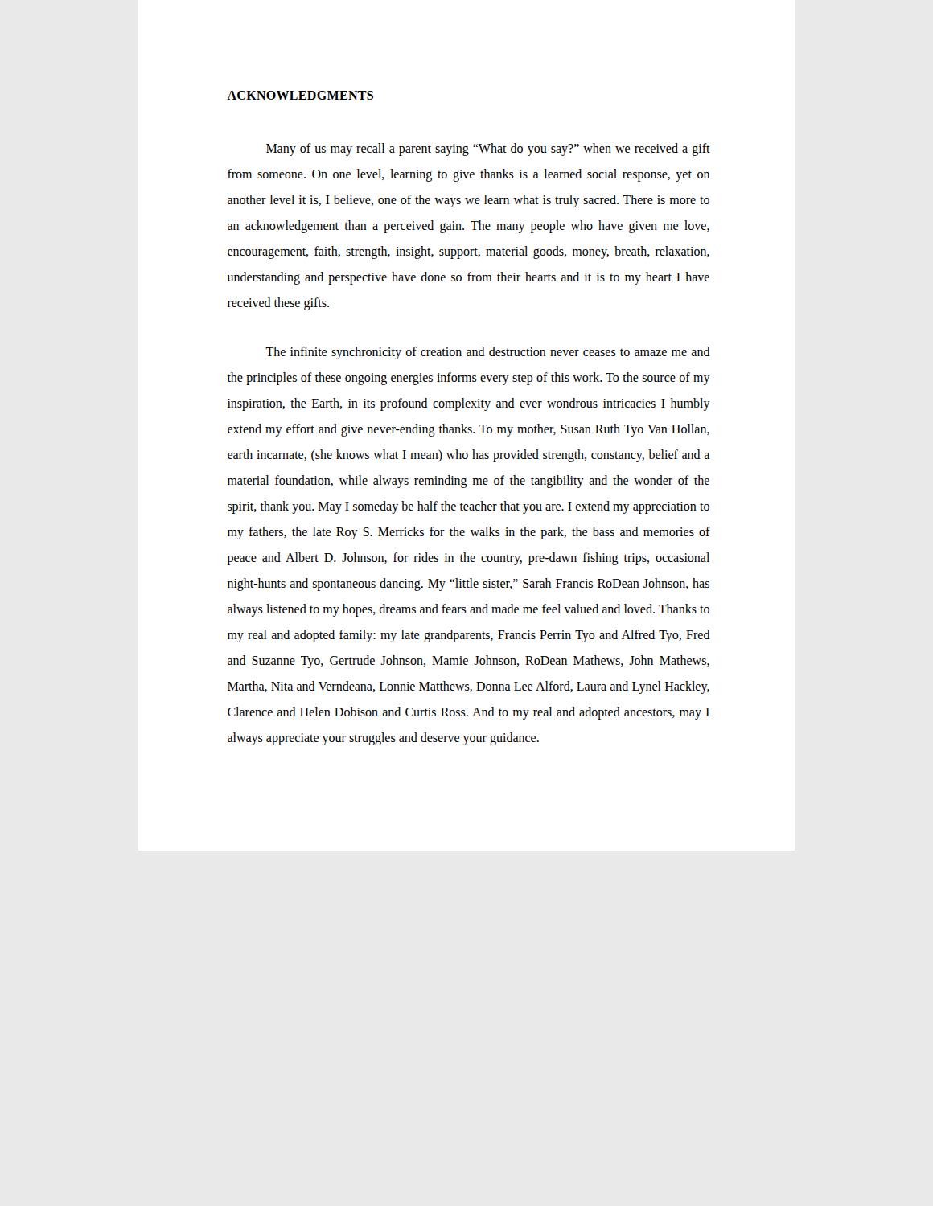Acknowledgments
Many of us may recall a parent saying “What do you say?” when we received a gift from someone. On one level, learning to give thanks is a learned social response, yet on another level it is, I believe, one of the ways we learn what is truly sacred. There is more to an acknowledgement than a perceived gain. The many people who have given me love, encouragement, faith, strength, insight, support, material goods, money, breath, relaxation, understanding and perspective have done so from their hearts and it is to my heart I have received these gifts.
The infinite synchronicity of creation and destruction never ceases to amaze me and the principles of these ongoing energies informs every step of this work. To the source of my inspiration, the Earth, in its profound complexity and ever wondrous intricacies I humbly extend my effort and give never-ending thanks. To my mother, Susan Ruth Tyo Van Hollan, earth incarnate, (she knows what I mean) who has provided strength, constancy, belief and a material foundation, while always reminding me of the tangibility and the wonder of the spirit, thank you. May I someday be half the teacher that you are. I extend my appreciation to my fathers, the late Roy S. Merricks for the walks in the park, the bass and memories of peace and Albert D. Johnson, for rides in the country, pre-dawn fishing trips, occasional night-hunts and spontaneous dancing. My “little sister,” Sarah Francis RoDean Johnson, has always listened to my hopes, dreams and fears and made me feel valued and loved. Thanks to my real and adopted family: my late grandparents, Francis Perrin Tyo and Alfred Tyo, Fred and Suzanne Tyo, Gertrude Johnson, Mamie Johnson, RoDean Mathews, John Mathews, Martha, Nita and Verndeana, Lonnie Matthews, Donna Lee Alford, Laura and Lynel Hackley, Clarence and Helen Dobison and Curtis Ross. And to my real and adopted ancestors, may I always appreciate your struggles and deserve your guidance.